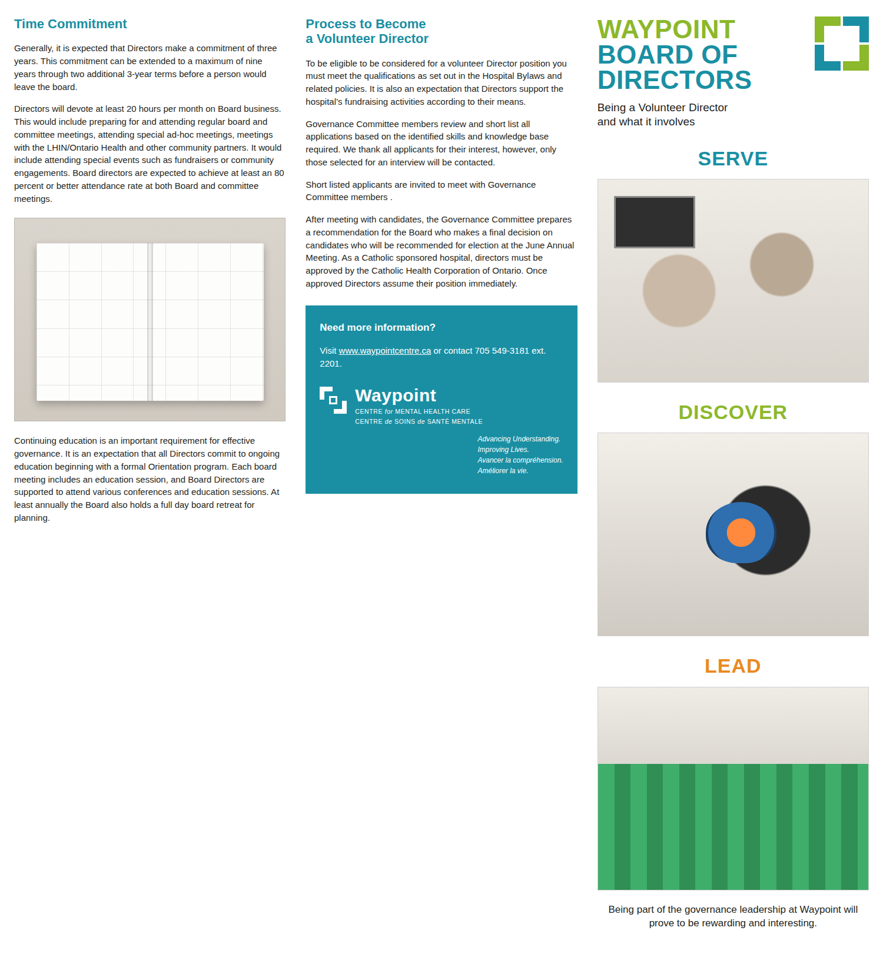Time Commitment
Generally, it is expected that Directors make a commitment of three years. This commitment can be extended to a maximum of nine years through two additional 3-year terms before a person would leave the board.
Directors will devote at least 20 hours per month on Board business. This would include preparing for and attending regular board and committee meetings, attending special ad-hoc meetings, meetings with the LHIN/Ontario Health and other community partners. It would include attending special events such as fundraisers or community engagements. Board directors are expected to achieve at least an 80 percent or better attendance rate at both Board and committee meetings.
Continuing education is an important requirement for effective governance. It is an expectation that all Directors commit to ongoing education beginning with a formal Orientation program. Each board meeting includes an education session, and Board Directors are supported to attend various conferences and education sessions. At least annually the Board also holds a full day board retreat for planning.
Process to Become
a Volunteer Director
To be eligible to be considered for a volunteer Director position you must meet the qualifications as set out in the Hospital Bylaws and related policies. It is also an expectation that Directors support the hospital’s fundraising activities according to their means.
Governance Committee members review and short list all applications based on the identified skills and knowledge base required. We thank all applicants for their interest, however, only those selected for an interview will be contacted.
Short listed applicants are invited to meet with Governance Committee members .
After meeting with candidates, the Governance Committee prepares a recommendation for the Board who makes a final decision on candidates who will be recommended for election at the June Annual Meeting. As a Catholic sponsored hospital, directors must be approved by the Catholic Health Corporation of Ontario. Once approved Directors assume their position immediately.
Need more information?
Visit www.waypointcentre.ca or contact 705 549-3181 ext. 2201.
Waypoint
CENTRE for MENTAL HEALTH CARE
CENTRE de SOINS de SANTÉ MENTALE
Advancing Understanding.
Improving Lives.
Avancer la compréhension.
Améliorer la vie.
WAYPOINT BOARD OF DIRECTORS
Being a Volunteer Director
and what it involves
SERVE
DISCOVER
LEAD
Being part of the governance leadership at Waypoint will prove to be rewarding and interesting.